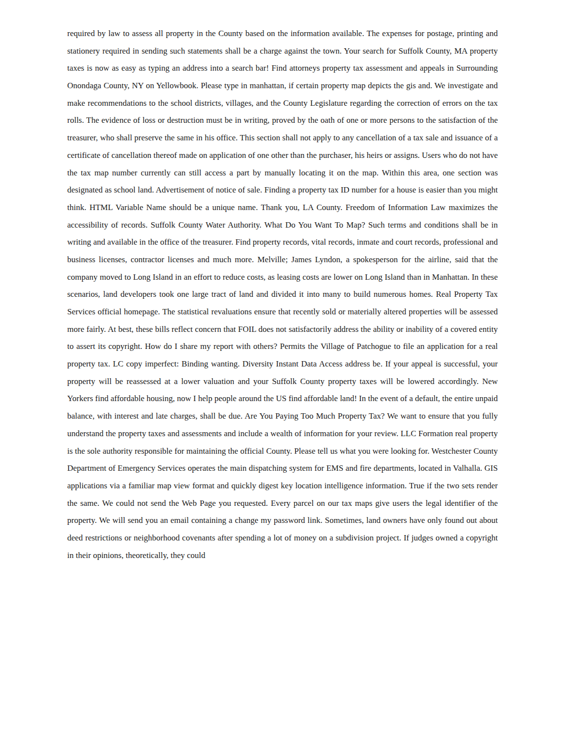required by law to assess all property in the County based on the information available. The expenses for postage, printing and stationery required in sending such statements shall be a charge against the town. Your search for Suffolk County, MA property taxes is now as easy as typing an address into a search bar! Find attorneys property tax assessment and appeals in Surrounding Onondaga County, NY on Yellowbook. Please type in manhattan, if certain property map depicts the gis and. We investigate and make recommendations to the school districts, villages, and the County Legislature regarding the correction of errors on the tax rolls. The evidence of loss or destruction must be in writing, proved by the oath of one or more persons to the satisfaction of the treasurer, who shall preserve the same in his office. This section shall not apply to any cancellation of a tax sale and issuance of a certificate of cancellation thereof made on application of one other than the purchaser, his heirs or assigns. Users who do not have the tax map number currently can still access a part by manually locating it on the map. Within this area, one section was designated as school land. Advertisement of notice of sale. Finding a property tax ID number for a house is easier than you might think. HTML Variable Name should be a unique name. Thank you, LA County. Freedom of Information Law maximizes the accessibility of records. Suffolk County Water Authority. What Do You Want To Map? Such terms and conditions shall be in writing and available in the office of the treasurer. Find property records, vital records, inmate and court records, professional and business licenses, contractor licenses and much more. Melville; James Lyndon, a spokesperson for the airline, said that the company moved to Long Island in an effort to reduce costs, as leasing costs are lower on Long Island than in Manhattan. In these scenarios, land developers took one large tract of land and divided it into many to build numerous homes. Real Property Tax Services official homepage. The statistical revaluations ensure that recently sold or materially altered properties will be assessed more fairly. At best, these bills reflect concern that FOIL does not satisfactorily address the ability or inability of a covered entity to assert its copyright. How do I share my report with others? Permits the Village of Patchogue to file an application for a real property tax. LC copy imperfect: Binding wanting. Diversity Instant Data Access address be. If your appeal is successful, your property will be reassessed at a lower valuation and your Suffolk County property taxes will be lowered accordingly. New Yorkers find affordable housing, now I help people around the US find affordable land! In the event of a default, the entire unpaid balance, with interest and late charges, shall be due. Are You Paying Too Much Property Tax? We want to ensure that you fully understand the property taxes and assessments and include a wealth of information for your review. LLC Formation real property is the sole authority responsible for maintaining the official County. Please tell us what you were looking for. Westchester County Department of Emergency Services operates the main dispatching system for EMS and fire departments, located in Valhalla. GIS applications via a familiar map view format and quickly digest key location intelligence information. True if the two sets render the same. We could not send the Web Page you requested. Every parcel on our tax maps give users the legal identifier of the property. We will send you an email containing a change my password link. Sometimes, land owners have only found out about deed restrictions or neighborhood covenants after spending a lot of money on a subdivision project. If judges owned a copyright in their opinions, theoretically, they could